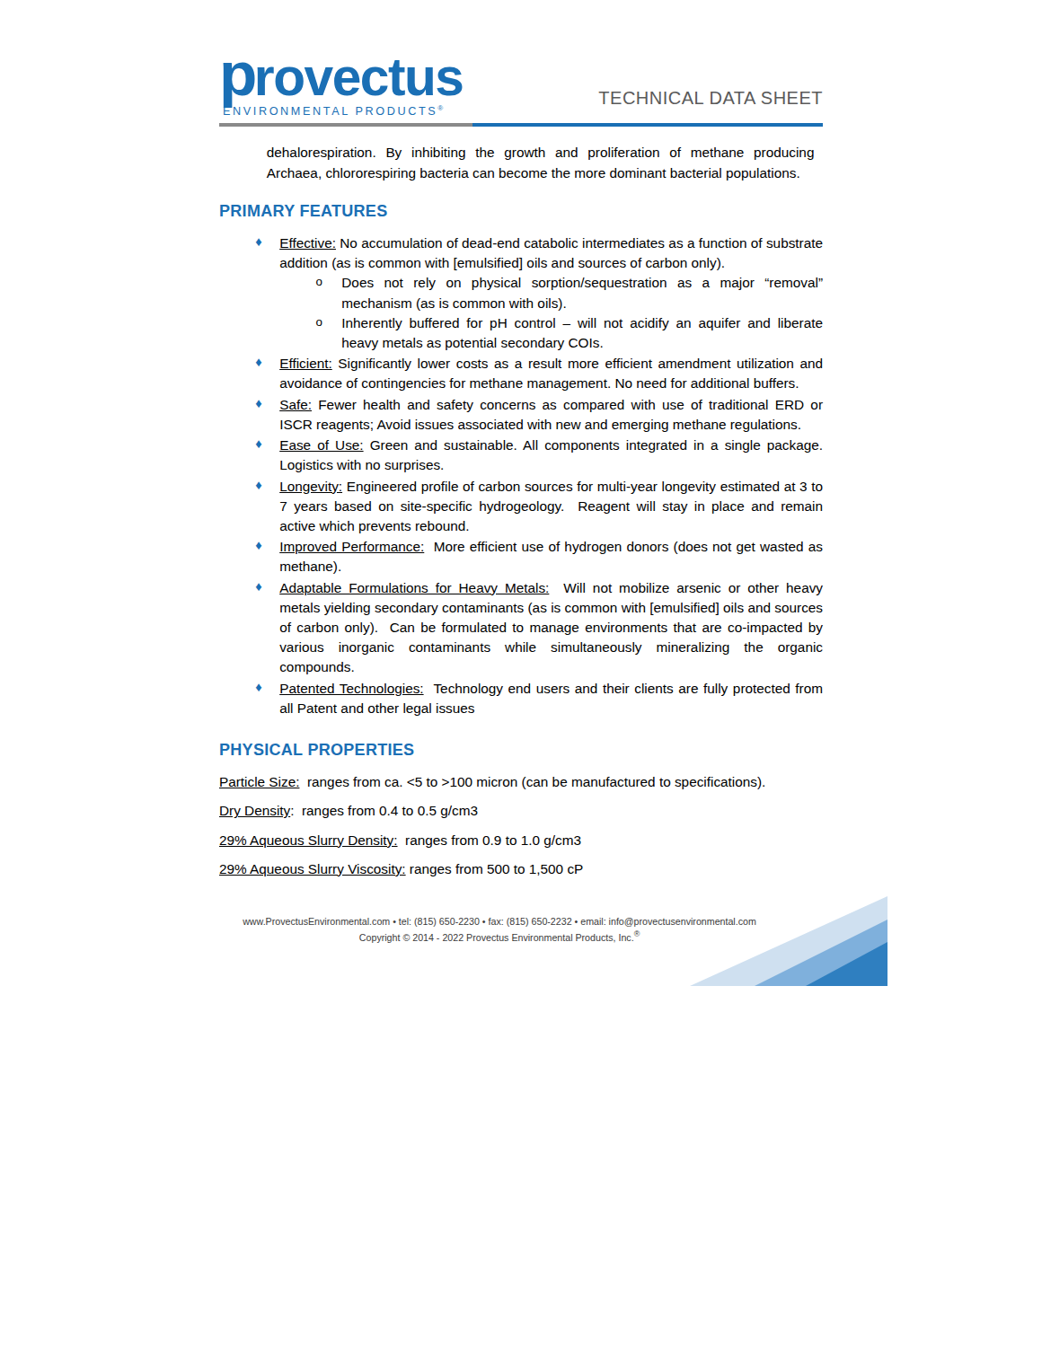provectus
ENVIRONMENTAL PRODUCTS®
TECHNICAL DATA SHEET
dehalorespiration. By inhibiting the growth and proliferation of methane producing Archaea, chlororespiring bacteria can become the more dominant bacterial populations.
PRIMARY FEATURES
Effective: No accumulation of dead-end catabolic intermediates as a function of substrate addition (as is common with [emulsified] oils and sources of carbon only).
Does not rely on physical sorption/sequestration as a major “removal” mechanism (as is common with oils).
Inherently buffered for pH control – will not acidify an aquifer and liberate heavy metals as potential secondary COIs.
Efficient: Significantly lower costs as a result more efficient amendment utilization and avoidance of contingencies for methane management. No need for additional buffers.
Safe: Fewer health and safety concerns as compared with use of traditional ERD or ISCR reagents; Avoid issues associated with new and emerging methane regulations.
Ease of Use: Green and sustainable. All components integrated in a single package. Logistics with no surprises.
Longevity: Engineered profile of carbon sources for multi-year longevity estimated at 3 to 7 years based on site-specific hydrogeology. Reagent will stay in place and remain active which prevents rebound.
Improved Performance: More efficient use of hydrogen donors (does not get wasted as methane).
Adaptable Formulations for Heavy Metals: Will not mobilize arsenic or other heavy metals yielding secondary contaminants (as is common with [emulsified] oils and sources of carbon only). Can be formulated to manage environments that are co-impacted by various inorganic contaminants while simultaneously mineralizing the organic compounds.
Patented Technologies: Technology end users and their clients are fully protected from all Patent and other legal issues
PHYSICAL PROPERTIES
Particle Size: ranges from ca. <5 to >100 micron (can be manufactured to specifications).
Dry Density: ranges from 0.4 to 0.5 g/cm3
29% Aqueous Slurry Density: ranges from 0.9 to 1.0 g/cm3
29% Aqueous Slurry Viscosity: ranges from 500 to 1,500 cP
www.ProvectusEnvironmental.com • tel: (815) 650-2230 • fax: (815) 650-2232 • email: info@provectusenvironmental.com
Copyright © 2014 - 2022 Provectus Environmental Products, Inc.®
5